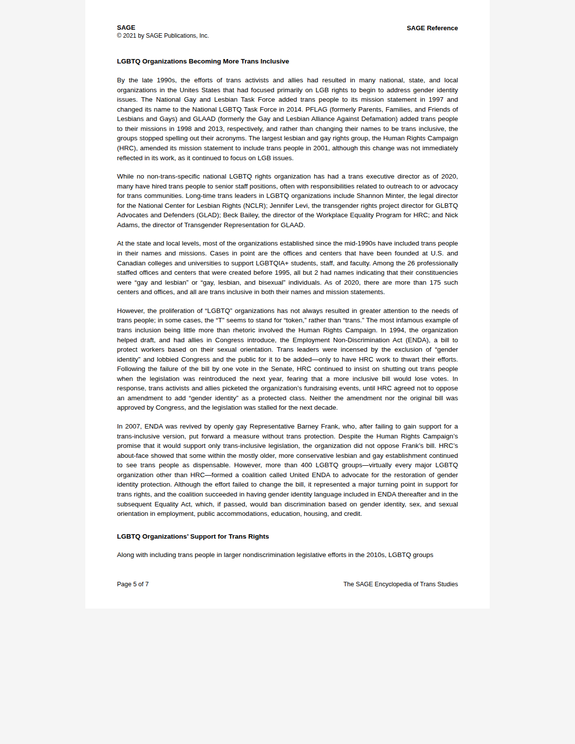SAGE © 2021 by SAGE Publications, Inc.
SAGE Reference
LGBTQ Organizations Becoming More Trans Inclusive
By the late 1990s, the efforts of trans activists and allies had resulted in many national, state, and local organizations in the Unites States that had focused primarily on LGB rights to begin to address gender identity issues. The National Gay and Lesbian Task Force added trans people to its mission statement in 1997 and changed its name to the National LGBTQ Task Force in 2014. PFLAG (formerly Parents, Families, and Friends of Lesbians and Gays) and GLAAD (formerly the Gay and Lesbian Alliance Against Defamation) added trans people to their missions in 1998 and 2013, respectively, and rather than changing their names to be trans inclusive, the groups stopped spelling out their acronyms. The largest lesbian and gay rights group, the Human Rights Campaign (HRC), amended its mission statement to include trans people in 2001, although this change was not immediately reflected in its work, as it continued to focus on LGB issues.
While no non-trans-specific national LGBTQ rights organization has had a trans executive director as of 2020, many have hired trans people to senior staff positions, often with responsibilities related to outreach to or advocacy for trans communities. Long-time trans leaders in LGBTQ organizations include Shannon Minter, the legal director for the National Center for Lesbian Rights (NCLR); Jennifer Levi, the transgender rights project director for GLBTQ Advocates and Defenders (GLAD); Beck Bailey, the director of the Workplace Equality Program for HRC; and Nick Adams, the director of Transgender Representation for GLAAD.
At the state and local levels, most of the organizations established since the mid-1990s have included trans people in their names and missions. Cases in point are the offices and centers that have been founded at U.S. and Canadian colleges and universities to support LGBTQIA+ students, staff, and faculty. Among the 26 professionally staffed offices and centers that were created before 1995, all but 2 had names indicating that their constituencies were “gay and lesbian” or “gay, lesbian, and bisexual” individuals. As of 2020, there are more than 175 such centers and offices, and all are trans inclusive in both their names and mission statements.
However, the proliferation of “LGBTQ” organizations has not always resulted in greater attention to the needs of trans people; in some cases, the “T” seems to stand for “token,” rather than “trans.” The most infamous example of trans inclusion being little more than rhetoric involved the Human Rights Campaign. In 1994, the organization helped draft, and had allies in Congress introduce, the Employment Non-Discrimination Act (ENDA), a bill to protect workers based on their sexual orientation. Trans leaders were incensed by the exclusion of “gender identity” and lobbied Congress and the public for it to be added—only to have HRC work to thwart their efforts. Following the failure of the bill by one vote in the Senate, HRC continued to insist on shutting out trans people when the legislation was reintroduced the next year, fearing that a more inclusive bill would lose votes. In response, trans activists and allies picketed the organization’s fundraising events, until HRC agreed not to oppose an amendment to add “gender identity” as a protected class. Neither the amendment nor the original bill was approved by Congress, and the legislation was stalled for the next decade.
In 2007, ENDA was revived by openly gay Representative Barney Frank, who, after failing to gain support for a trans-inclusive version, put forward a measure without trans protection. Despite the Human Rights Campaign’s promise that it would support only trans-inclusive legislation, the organization did not oppose Frank’s bill. HRC’s about-face showed that some within the mostly older, more conservative lesbian and gay establishment continued to see trans people as dispensable. However, more than 400 LGBTQ groups—virtually every major LGBTQ organization other than HRC—formed a coalition called United ENDA to advocate for the restoration of gender identity protection. Although the effort failed to change the bill, it represented a major turning point in support for trans rights, and the coalition succeeded in having gender identity language included in ENDA thereafter and in the subsequent Equality Act, which, if passed, would ban discrimination based on gender identity, sex, and sexual orientation in employment, public accommodations, education, housing, and credit.
LGBTQ Organizations’ Support for Trans Rights
Along with including trans people in larger nondiscrimination legislative efforts in the 2010s, LGBTQ groups
Page 5 of 7
The SAGE Encyclopedia of Trans Studies